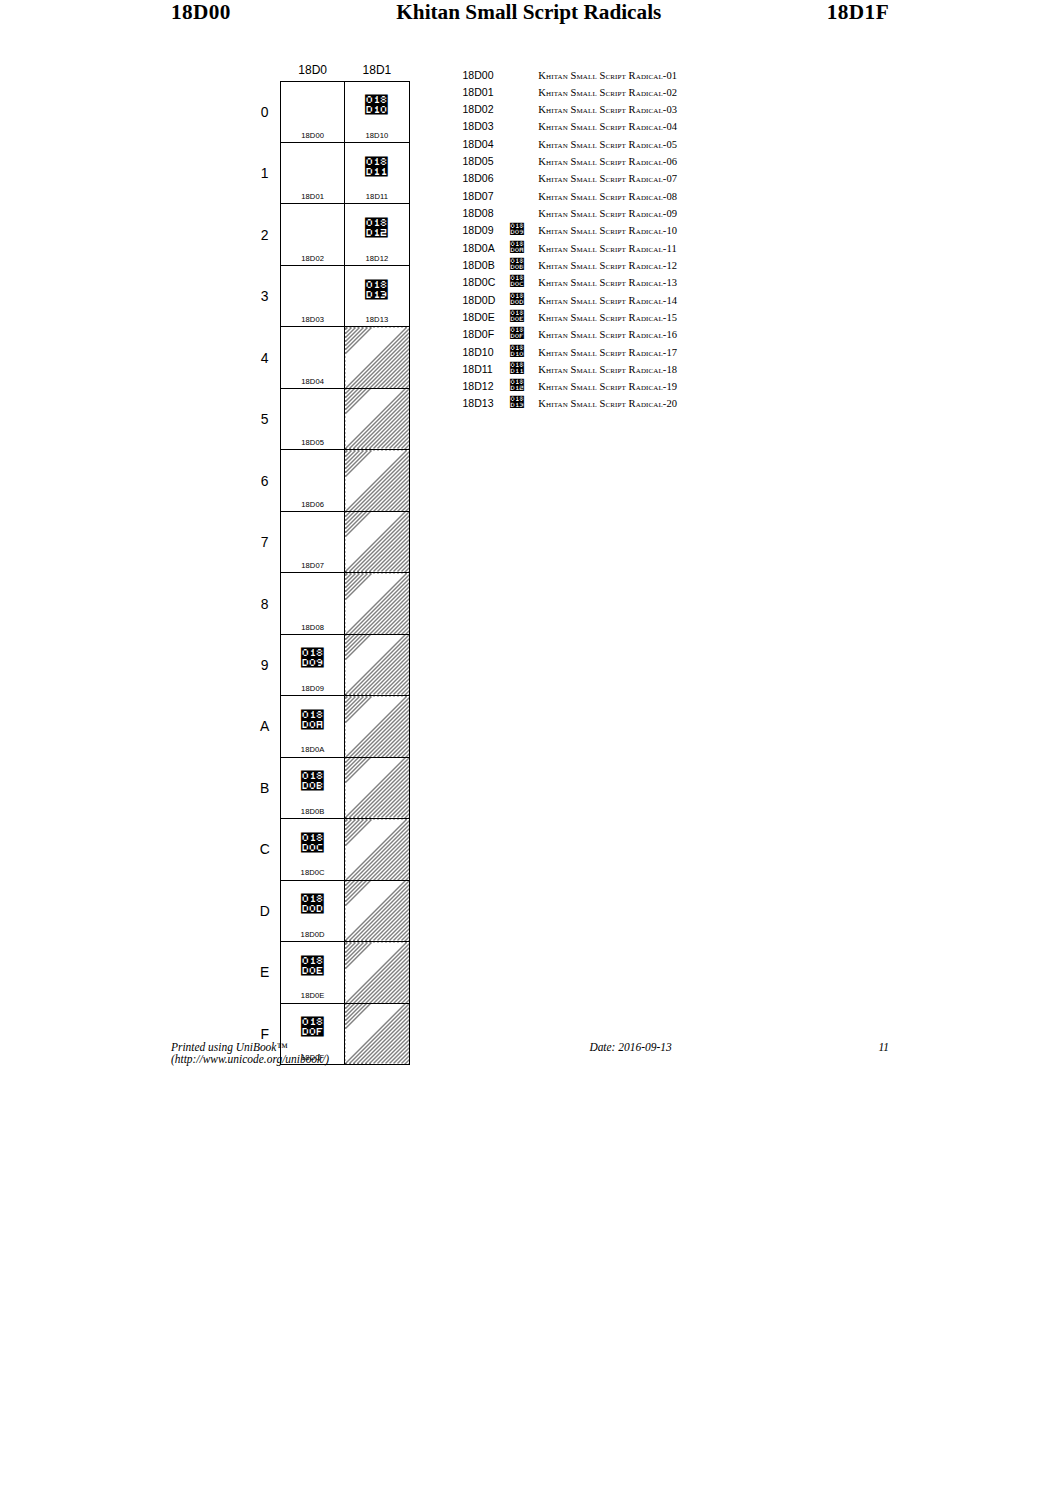18D00
Khitan Small Script Radicals
18D1F
| | 18D0 | 18D1 |
| --- | --- | --- |
| 0 | 𘴀 18D00 | 𘴐 18D10 |
| 1 | 𘴁 18D01 | 𘴑 18D11 |
| 2 | 𘴂 18D02 | 𘴒 18D12 |
| 3 | 𘴃 18D03 | 𘴓 18D13 |
| 4 | 𘴄 18D04 | |
| 5 | 𘴅 18D05 | |
| 6 | 𘴆 18D06 | |
| 7 | 𘴇 18D07 | |
| 8 | 𘴈 18D08 | |
| 9 | 𘴉 18D09 | |
| A | 𘴊 18D0A | |
| B | 𘴋 18D0B | |
| C | 𘴌 18D0C | |
| D | 𘴍 18D0D | |
| E | 𘴎 18D0E | |
| F | 𘴏 18D0F | |
| 18D00 | 𘴀 | Khitan Small Script Radical-01 |
| 18D01 | 𘴁 | Khitan Small Script Radical-02 |
| 18D02 | 𘴂 | Khitan Small Script Radical-03 |
| 18D03 | 𘴃 | Khitan Small Script Radical-04 |
| 18D04 | 𘴄 | Khitan Small Script Radical-05 |
| 18D05 | 𘴅 | Khitan Small Script Radical-06 |
| 18D06 | 𘴆 | Khitan Small Script Radical-07 |
| 18D07 | 𘴇 | Khitan Small Script Radical-08 |
| 18D08 | 𘴈 | Khitan Small Script Radical-09 |
| 18D09 | 𘴉 | Khitan Small Script Radical-10 |
| 18D0A | 𘴊 | Khitan Small Script Radical-11 |
| 18D0B | 𘴋 | Khitan Small Script Radical-12 |
| 18D0C | 𘴌 | Khitan Small Script Radical-13 |
| 18D0D | 𘴍 | Khitan Small Script Radical-14 |
| 18D0E | 𘴎 | Khitan Small Script Radical-15 |
| 18D0F | 𘴏 | Khitan Small Script Radical-16 |
| 18D10 | 𘴐 | Khitan Small Script Radical-17 |
| 18D11 | 𘴑 | Khitan Small Script Radical-18 |
| 18D12 | 𘴒 | Khitan Small Script Radical-19 |
| 18D13 | 𘴓 | Khitan Small Script Radical-20 |
Printed using UniBook™ (http://www.unicode.org/unibook/)
Date: 2016-09-13
11